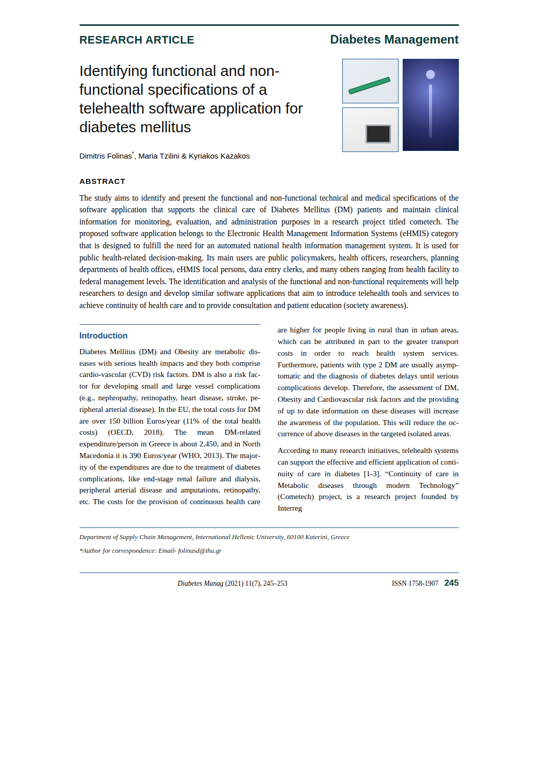Research Article
Diabetes Management
Identifying functional and non-functional specifications of a telehealth software application for diabetes mellitus
Dimitris Folinas*, Maria Tzilini & Kyriakos Kazakos
Abstract
The study aims to identify and present the functional and non-functional technical and medical specifications of the software application that supports the clinical care of Diabetes Mellitus (DM) patients and maintain clinical information for monitoring, evaluation, and administration purposes in a research project titled cometech. The proposed software application belongs to the Electronic Health Management Information Systems (eHMIS) category that is designed to fulfill the need for an automated national health information management system. It is used for public health-related decision-making. Its main users are public policymakers, health officers, researchers, planning departments of health offices, eHMIS focal persons, data entry clerks, and many others ranging from health facility to federal management levels. The identification and analysis of the functional and non-functional requirements will help researchers to design and develop similar software applications that aim to introduce telehealth tools and services to achieve continuity of health care and to provide consultation and patient education (society awareness).
Introduction
Diabetes Mellitus (DM) and Obesity are metabolic diseases with serious health impacts and they both comprise cardio-vascular (CVD) risk factors. DM is also a risk factor for developing small and large vessel complications (e.g., nephropathy, retinopathy, heart disease, stroke, peripheral arterial disease). In the EU, the total costs for DM are over 150 billion Euros/year (11% of the total health costs) (OECD, 2018). The mean DM-related expenditure/person in Greece is about 2,450, and in North Macedonia it is 390 Euros/year (WHO, 2013). The majority of the expenditures are due to the treatment of diabetes complications, like end-stage renal failure and dialysis, peripheral arterial disease and amputations, retinopathy, etc. The costs for the provision of continuous health care are higher for people living in rural than in urban areas, which can be attributed in part to the greater transport costs in order to reach health system services. Furthermore, patients with type 2 DM are usually asymptomatic and the diagnosis of diabetes delays until serious complications develop. Therefore, the assessment of DM, Obesity and Cardiovascular risk factors and the providing of up to date information on these diseases will increase the awareness of the population. This will reduce the occurrence of above diseases in the targeted isolated areas.
According to many research initiatives, telehealth systems can support the effective and efficient application of continuity of care in diabetes [1-3]. “Continuity of care in Metabolic diseases through modern Technology” (Cometech) project, is a research project founded by Interreg
Department of Supply Chain Management, International Hellenic University, 60100 Katerini, Greece
*Author for correspondence: Email- folinasd@ihu.gr
Diabetes Manag (2021) 11(7), 245–253
ISSN 1758-1907
245